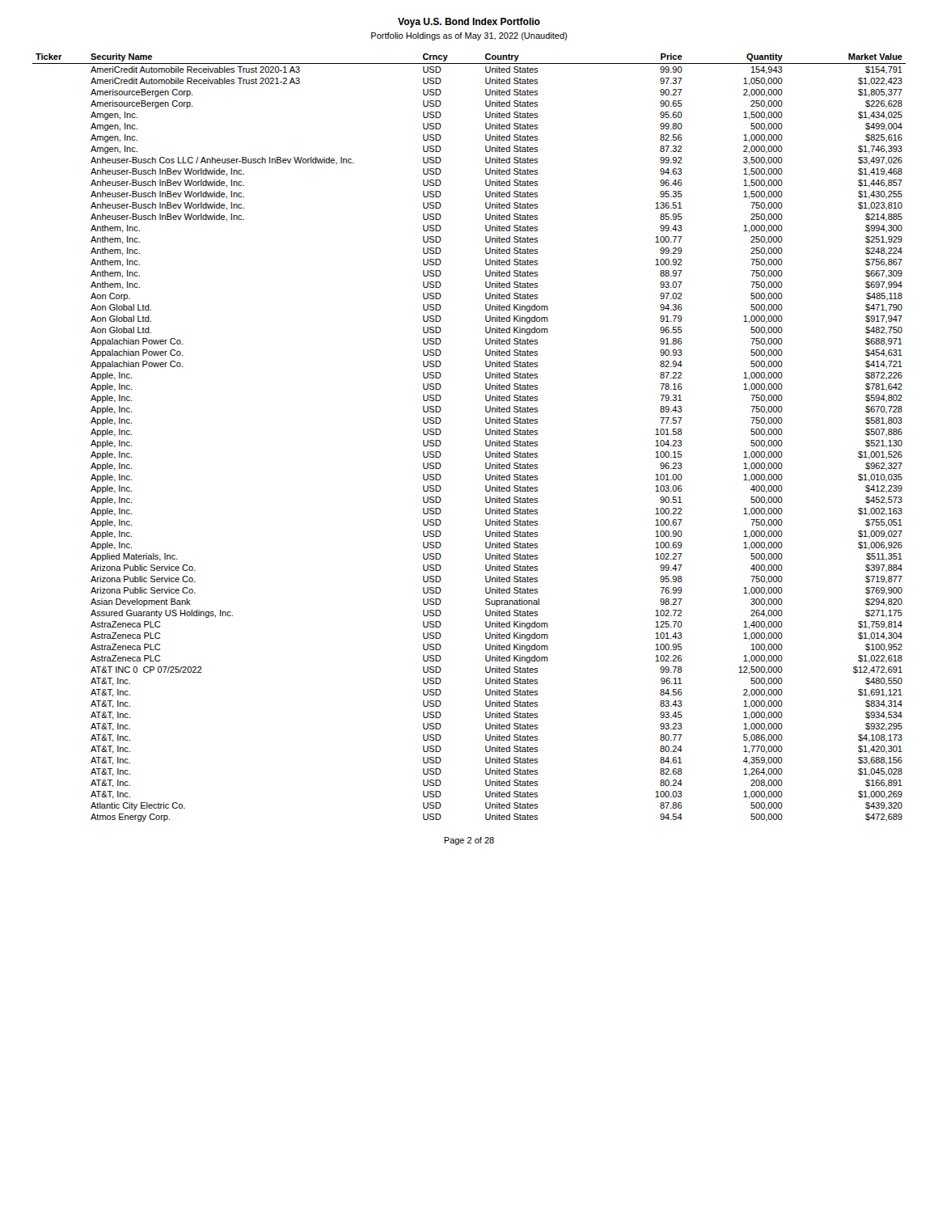Voya U.S. Bond Index Portfolio
Portfolio Holdings as of May 31, 2022 (Unaudited)
| Ticker | Security Name | Crncy | Country | Price | Quantity | Market Value |
| --- | --- | --- | --- | --- | --- | --- |
| | AmeriCredit Automobile Receivables Trust 2020-1 A3 | USD | United States | 99.90 | 154,943 | $154,791 |
| | AmeriCredit Automobile Receivables Trust 2021-2 A3 | USD | United States | 97.37 | 1,050,000 | $1,022,423 |
| | AmerisourceBergen Corp. | USD | United States | 90.27 | 2,000,000 | $1,805,377 |
| | AmerisourceBergen Corp. | USD | United States | 90.65 | 250,000 | $226,628 |
| | Amgen, Inc. | USD | United States | 95.60 | 1,500,000 | $1,434,025 |
| | Amgen, Inc. | USD | United States | 99.80 | 500,000 | $499,004 |
| | Amgen, Inc. | USD | United States | 82.56 | 1,000,000 | $825,616 |
| | Amgen, Inc. | USD | United States | 87.32 | 2,000,000 | $1,746,393 |
| | Anheuser-Busch Cos LLC / Anheuser-Busch InBev Worldwide, Inc. | USD | United States | 99.92 | 3,500,000 | $3,497,026 |
| | Anheuser-Busch InBev Worldwide, Inc. | USD | United States | 94.63 | 1,500,000 | $1,419,468 |
| | Anheuser-Busch InBev Worldwide, Inc. | USD | United States | 96.46 | 1,500,000 | $1,446,857 |
| | Anheuser-Busch InBev Worldwide, Inc. | USD | United States | 95.35 | 1,500,000 | $1,430,255 |
| | Anheuser-Busch InBev Worldwide, Inc. | USD | United States | 136.51 | 750,000 | $1,023,810 |
| | Anheuser-Busch InBev Worldwide, Inc. | USD | United States | 85.95 | 250,000 | $214,885 |
| | Anthem, Inc. | USD | United States | 99.43 | 1,000,000 | $994,300 |
| | Anthem, Inc. | USD | United States | 100.77 | 250,000 | $251,929 |
| | Anthem, Inc. | USD | United States | 99.29 | 250,000 | $248,224 |
| | Anthem, Inc. | USD | United States | 100.92 | 750,000 | $756,867 |
| | Anthem, Inc. | USD | United States | 88.97 | 750,000 | $667,309 |
| | Anthem, Inc. | USD | United States | 93.07 | 750,000 | $697,994 |
| | Aon Corp. | USD | United States | 97.02 | 500,000 | $485,118 |
| | Aon Global Ltd. | USD | United Kingdom | 94.36 | 500,000 | $471,790 |
| | Aon Global Ltd. | USD | United Kingdom | 91.79 | 1,000,000 | $917,947 |
| | Aon Global Ltd. | USD | United Kingdom | 96.55 | 500,000 | $482,750 |
| | Appalachian Power Co. | USD | United States | 91.86 | 750,000 | $688,971 |
| | Appalachian Power Co. | USD | United States | 90.93 | 500,000 | $454,631 |
| | Appalachian Power Co. | USD | United States | 82.94 | 500,000 | $414,721 |
| | Apple, Inc. | USD | United States | 87.22 | 1,000,000 | $872,226 |
| | Apple, Inc. | USD | United States | 78.16 | 1,000,000 | $781,642 |
| | Apple, Inc. | USD | United States | 79.31 | 750,000 | $594,802 |
| | Apple, Inc. | USD | United States | 89.43 | 750,000 | $670,728 |
| | Apple, Inc. | USD | United States | 77.57 | 750,000 | $581,803 |
| | Apple, Inc. | USD | United States | 101.58 | 500,000 | $507,886 |
| | Apple, Inc. | USD | United States | 104.23 | 500,000 | $521,130 |
| | Apple, Inc. | USD | United States | 100.15 | 1,000,000 | $1,001,526 |
| | Apple, Inc. | USD | United States | 96.23 | 1,000,000 | $962,327 |
| | Apple, Inc. | USD | United States | 101.00 | 1,000,000 | $1,010,035 |
| | Apple, Inc. | USD | United States | 103.06 | 400,000 | $412,239 |
| | Apple, Inc. | USD | United States | 90.51 | 500,000 | $452,573 |
| | Apple, Inc. | USD | United States | 100.22 | 1,000,000 | $1,002,163 |
| | Apple, Inc. | USD | United States | 100.67 | 750,000 | $755,051 |
| | Apple, Inc. | USD | United States | 100.90 | 1,000,000 | $1,009,027 |
| | Apple, Inc. | USD | United States | 100.69 | 1,000,000 | $1,006,926 |
| | Applied Materials, Inc. | USD | United States | 102.27 | 500,000 | $511,351 |
| | Arizona Public Service Co. | USD | United States | 99.47 | 400,000 | $397,884 |
| | Arizona Public Service Co. | USD | United States | 95.98 | 750,000 | $719,877 |
| | Arizona Public Service Co. | USD | United States | 76.99 | 1,000,000 | $769,900 |
| | Asian Development Bank | USD | Supranational | 98.27 | 300,000 | $294,820 |
| | Assured Guaranty US Holdings, Inc. | USD | United States | 102.72 | 264,000 | $271,175 |
| | AstraZeneca PLC | USD | United Kingdom | 125.70 | 1,400,000 | $1,759,814 |
| | AstraZeneca PLC | USD | United Kingdom | 101.43 | 1,000,000 | $1,014,304 |
| | AstraZeneca PLC | USD | United Kingdom | 100.95 | 100,000 | $100,952 |
| | AstraZeneca PLC | USD | United Kingdom | 102.26 | 1,000,000 | $1,022,618 |
| | AT&T INC 0 CP 07/25/2022 | USD | United States | 99.78 | 12,500,000 | $12,472,691 |
| | AT&T, Inc. | USD | United States | 96.11 | 500,000 | $480,550 |
| | AT&T, Inc. | USD | United States | 84.56 | 2,000,000 | $1,691,121 |
| | AT&T, Inc. | USD | United States | 83.43 | 1,000,000 | $834,314 |
| | AT&T, Inc. | USD | United States | 93.45 | 1,000,000 | $934,534 |
| | AT&T, Inc. | USD | United States | 93.23 | 1,000,000 | $932,295 |
| | AT&T, Inc. | USD | United States | 80.77 | 5,086,000 | $4,108,173 |
| | AT&T, Inc. | USD | United States | 80.24 | 1,770,000 | $1,420,301 |
| | AT&T, Inc. | USD | United States | 84.61 | 4,359,000 | $3,688,156 |
| | AT&T, Inc. | USD | United States | 82.68 | 1,264,000 | $1,045,028 |
| | AT&T, Inc. | USD | United States | 80.24 | 208,000 | $166,891 |
| | AT&T, Inc. | USD | United States | 100.03 | 1,000,000 | $1,000,269 |
| | Atlantic City Electric Co. | USD | United States | 87.86 | 500,000 | $439,320 |
| | Atmos Energy Corp. | USD | United States | 94.54 | 500,000 | $472,689 |
Page 2 of 28